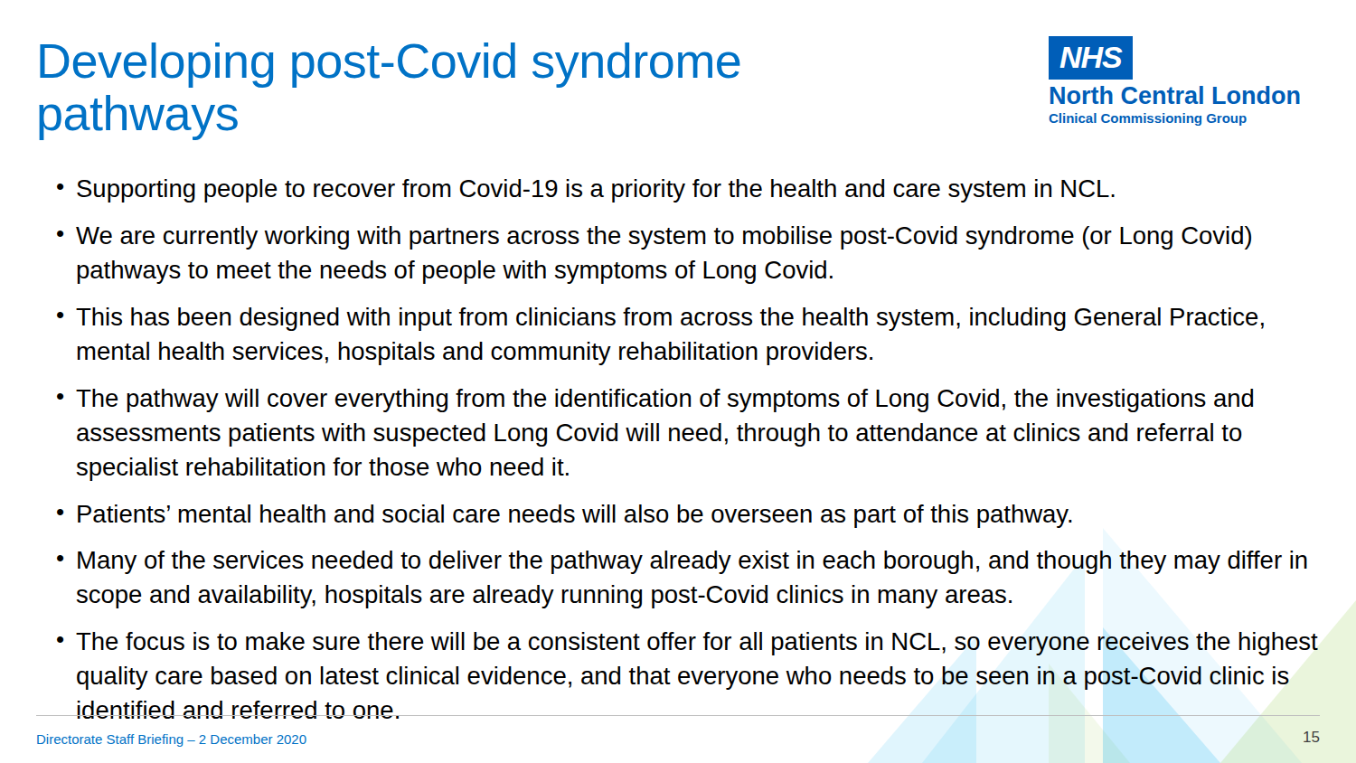Developing post-Covid syndrome pathways
NHS
North Central London
Clinical Commissioning Group
Supporting people to recover from Covid-19 is a priority for the health and care system in NCL.
We are currently working with partners across the system to mobilise post-Covid syndrome (or Long Covid) pathways to meet the needs of people with symptoms of Long Covid.
This has been designed with input from clinicians from across the health system, including General Practice, mental health services, hospitals and community rehabilitation providers.
The pathway will cover everything from the identification of symptoms of Long Covid, the investigations and assessments patients with suspected Long Covid will need, through to attendance at clinics and referral to specialist rehabilitation for those who need it.
Patients’ mental health and social care needs will also be overseen as part of this pathway.
Many of the services needed to deliver the pathway already exist in each borough, and though they may differ in scope and availability, hospitals are already running post-Covid clinics in many areas.
The focus is to make sure there will be a consistent offer for all patients in NCL, so everyone receives the highest quality care based on latest clinical evidence, and that everyone who needs to be seen in a post-Covid clinic is identified and referred to one.
Directorate Staff Briefing – 2 December 2020
15